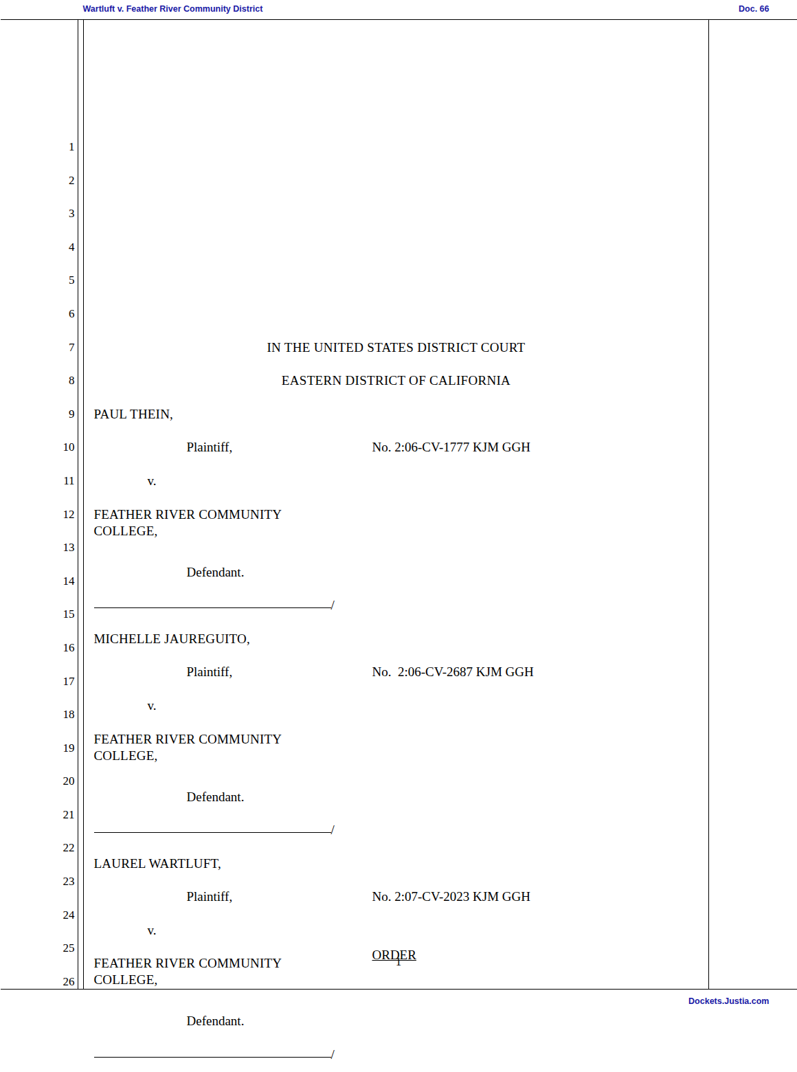Wartluft v. Feather River Community District Doc. 66
1
2
3
4
5
6
7
8
9
10
11
12
13
14
15
16
17
18
19
20
21
22
23
24
25
26
IN THE UNITED STATES DISTRICT COURT
EASTERN DISTRICT OF CALIFORNIA
PAUL THEIN,
Plaintiff, No. 2:06-CV-1777 KJM GGH
v.
FEATHER RIVER COMMUNITY
COLLEGE,
Defendant.
/
MICHELLE JAUREGUITO,
Plaintiff, No. 2:06-CV-2687 KJM GGH
v.
FEATHER RIVER COMMUNITY
COLLEGE,
Defendant.
/
LAUREL WARTLUFT,
Plaintiff, No. 2:07-CV-2023 KJM GGH
v.
FEATHER RIVER COMMUNITY
COLLEGE, ORDER
Defendant.
/
1
Dockets.Justia.com